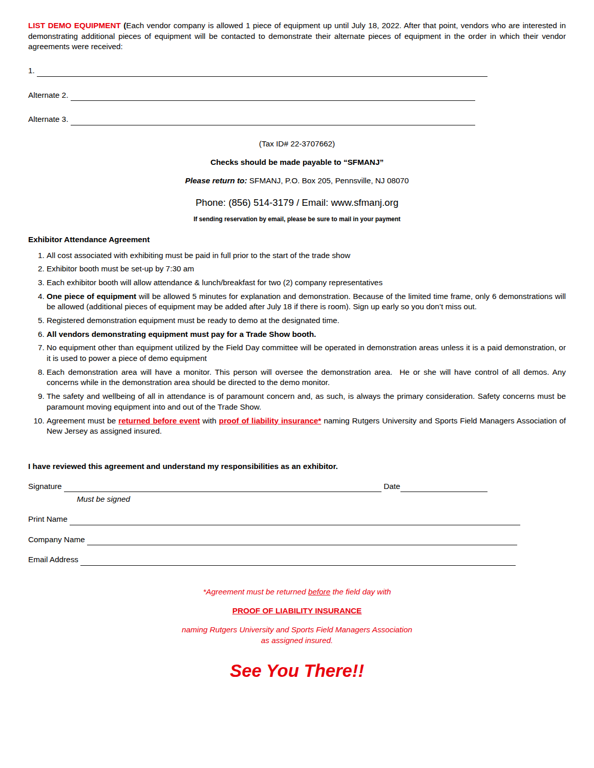LIST DEMO EQUIPMENT (Each vendor company is allowed 1 piece of equipment up until July 18, 2022. After that point, vendors who are interested in demonstrating additional pieces of equipment will be contacted to demonstrate their alternate pieces of equipment in the order in which their vendor agreements were received:
1.
Alternate 2.
Alternate 3.
(Tax ID# 22-3707662)
Checks should be made payable to “SFMANJ”
Please return to: SFMANJ, P.O. Box 205, Pennsville, NJ 08070
Phone: (856) 514-3179 / Email: www.sfmanj.org
If sending reservation by email, please be sure to mail in your payment
Exhibitor Attendance Agreement
All cost associated with exhibiting must be paid in full prior to the start of the trade show
Exhibitor booth must be set-up by 7:30 am
Each exhibitor booth will allow attendance & lunch/breakfast for two (2) company representatives
One piece of equipment will be allowed 5 minutes for explanation and demonstration. Because of the limited time frame, only 6 demonstrations will be allowed (additional pieces of equipment may be added after July 18 if there is room). Sign up early so you don’t miss out.
Registered demonstration equipment must be ready to demo at the designated time.
All vendors demonstrating equipment must pay for a Trade Show booth.
No equipment other than equipment utilized by the Field Day committee will be operated in demonstration areas unless it is a paid demonstration, or it is used to power a piece of demo equipment
Each demonstration area will have a monitor. This person will oversee the demonstration area. He or she will have control of all demos. Any concerns while in the demonstration area should be directed to the demo monitor.
The safety and wellbeing of all in attendance is of paramount concern and, as such, is always the primary consideration. Safety concerns must be paramount moving equipment into and out of the Trade Show.
Agreement must be returned before event with proof of liability insurance* naming Rutgers University and Sports Field Managers Association of New Jersey as assigned insured.
I have reviewed this agreement and understand my responsibilities as an exhibitor.
Signature Date
Must be signed
Print Name
Company Name
Email Address
*Agreement must be returned before the field day with
PROOF OF LIABILITY INSURANCE
naming Rutgers University and Sports Field Managers Association
as assigned insured.
See You There!!